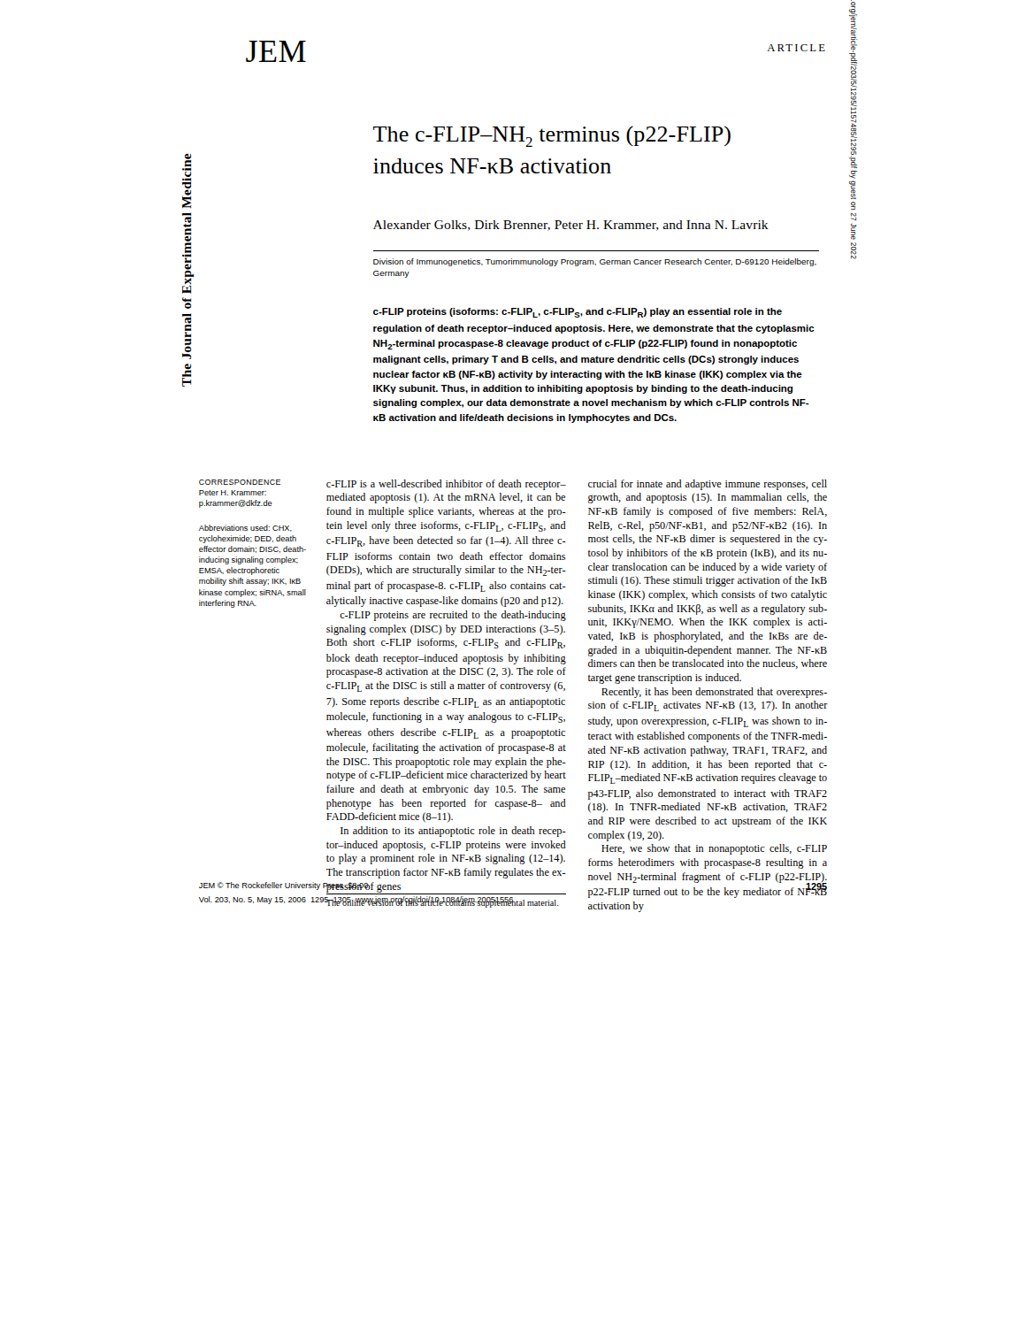JEM
ARTICLE
The c-FLIP–NH2 terminus (p22-FLIP)
induces NF-κB activation
Alexander Golks, Dirk Brenner, Peter H. Krammer, and Inna N. Lavrik
Division of Immunogenetics, Tumorimmunology Program, German Cancer Research Center, D-69120 Heidelberg, Germany
c-FLIP proteins (isoforms: c-FLIPL, c-FLIPS, and c-FLIPR) play an essential role in the regulation of death receptor–induced apoptosis. Here, we demonstrate that the cytoplasmic NH2-terminal procaspase-8 cleavage product of c-FLIP (p22-FLIP) found in nonapoptotic malignant cells, primary T and B cells, and mature dendritic cells (DCs) strongly induces nuclear factor κB (NF-κB) activity by interacting with the IκB kinase (IKK) complex via the IKKγ subunit. Thus, in addition to inhibiting apoptosis by binding to the death-inducing signaling complex, our data demonstrate a novel mechanism by which c-FLIP controls NF-κB activation and life/death decisions in lymphocytes and DCs.
The Journal of Experimental Medicine
Downloaded from http://rupress.org/jem/article-pdf/203/5/1295/1157485/1295.pdf by guest on 27 June 2022
CORRESPONDENCE
Peter H. Krammer:
p.krammer@dkfz.de
Abbreviations used: CHX, cycloheximide; DED, death effector domain; DISC, death-inducing signaling complex; EMSA, electrophoretic mobility shift assay; IKK, IκB kinase complex; siRNA, small interfering RNA.
c-FLIP is a well-described inhibitor of death receptor–mediated apoptosis (1). At the mRNA level, it can be found in multiple splice variants, whereas at the protein level only three isoforms, c-FLIPL, c-FLIPS, and c-FLIPR, have been detected so far (1–4). All three c-FLIP isoforms contain two death effector domains (DEDs), which are structurally similar to the NH2-terminal part of procaspase-8. c-FLIPL also contains catalytically inactive caspase-like domains (p20 and p12).
c-FLIP proteins are recruited to the death-inducing signaling complex (DISC) by DED interactions (3–5). Both short c-FLIP isoforms, c-FLIPS and c-FLIPR, block death receptor–induced apoptosis by inhibiting procaspase-8 activation at the DISC (2, 3). The role of c-FLIPL at the DISC is still a matter of controversy (6, 7). Some reports describe c-FLIPL as an antiapoptotic molecule, functioning in a way analogous to c-FLIPS, whereas others describe c-FLIPL as a proapoptotic molecule, facilitating the activation of procaspase-8 at the DISC. This proapoptotic role may explain the phenotype of c-FLIP–deficient mice characterized by heart failure and death at embryonic day 10.5. The same phenotype has been reported for caspase-8– and FADD-deficient mice (8–11).
In addition to its antiapoptotic role in death receptor–induced apoptosis, c-FLIP proteins were invoked to play a prominent role in NF-κB signaling (12–14). The transcription factor NF-κB family regulates the expression of genes
The online version of this article contains supplemental material.
crucial for innate and adaptive immune responses, cell growth, and apoptosis (15). In mammalian cells, the NF-κB family is composed of five members: RelA, RelB, c-Rel, p50/NF-κB1, and p52/NF-κB2 (16). In most cells, the NF-κB dimer is sequestered in the cytosol by inhibitors of the κB protein (IκB), and its nuclear translocation can be induced by a wide variety of stimuli (16). These stimuli trigger activation of the IκB kinase (IKK) complex, which consists of two catalytic subunits, IKKα and IKKβ, as well as a regulatory subunit, IKKγ/NEMO. When the IKK complex is activated, IκB is phosphorylated, and the IκBs are degraded in a ubiquitin-dependent manner. The NF-κB dimers can then be translocated into the nucleus, where target gene transcription is induced.
Recently, it has been demonstrated that overexpression of c-FLIPL activates NF-κB (13, 17). In another study, upon overexpression, c-FLIPL was shown to interact with established components of the TNFR-mediated NF-κB activation pathway, TRAF1, TRAF2, and RIP (12). In addition, it has been reported that c-FLIPL–mediated NF-κB activation requires cleavage to p43-FLIP, also demonstrated to interact with TRAF2 (18). In TNFR-mediated NF-κB activation, TRAF2 and RIP were described to act upstream of the IKK complex (19, 20).
Here, we show that in nonapoptotic cells, c-FLIP forms heterodimers with procaspase-8 resulting in a novel NH2-terminal fragment of c-FLIP (p22-FLIP). p22-FLIP turned out to be the key mediator of NF-κB activation by
JEM © The Rockefeller University Press $8.00
1295
Vol. 203, No. 5, May 15, 2006 1295–1305 www.jem.org/cgi/doi/10.1084/jem.20051556